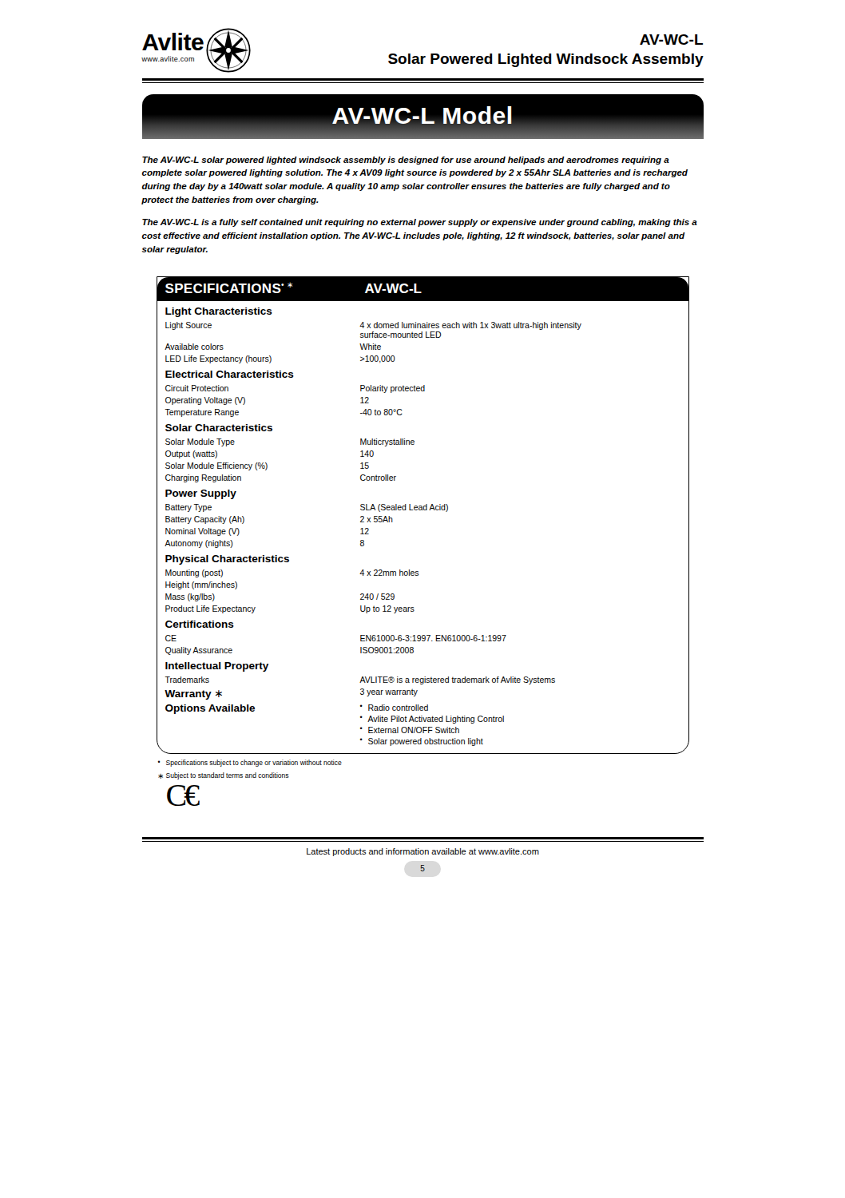Avlite www.avlite.com
AV-WC-L
Solar Powered Lighted Windsock Assembly
AV-WC-L Model
The AV-WC-L solar powered lighted windsock assembly is designed for use around helipads and aerodromes requiring a complete solar powered lighting solution. The 4 x AV09 light source is powdered by 2 x 55Ahr SLA batteries and is recharged during the day by a 140watt solar module. A quality 10 amp solar controller ensures the batteries are fully charged and to protect the batteries from over charging.
The AV-WC-L is a fully self contained unit requiring no external power supply or expensive under ground cabling, making this a cost effective and efficient installation option. The AV-WC-L includes pole, lighting, 12 ft windsock, batteries, solar panel and solar regulator.
SPECIFICATIONS• ∗
AV-WC-L
| Light Characteristics | |
| Light Source | 4 x domed luminaires each with 1x 3watt ultra-high intensity surface-mounted LED |
| Available colors | White |
| LED Life Expectancy (hours) | >100,000 |
| Electrical Characteristics | |
| Circuit Protection | Polarity protected |
| Operating Voltage (V) | 12 |
| Temperature Range | -40 to 80°C |
| Solar Characteristics | |
| Solar Module Type | Multicrystalline |
| Output (watts) | 140 |
| Solar Module Efficiency (%) | 15 |
| Charging Regulation | Controller |
| Power Supply | |
| Battery Type | SLA (Sealed Lead Acid) |
| Battery Capacity (Ah) | 2 x 55Ah |
| Nominal Voltage (V) | 12 |
| Autonomy (nights) | 8 |
| Physical Characteristics | |
| Mounting (post) | 4 x 22mm holes |
| Height (mm/inches) | |
| Mass (kg/lbs) | 240 / 529 |
| Product Life Expectancy | Up to 12 years |
| Certifications | |
| CE | EN61000-6-3:1997. EN61000-6-1:1997 |
| Quality Assurance | ISO9001:2008 |
| Intellectual Property | |
| Trademarks | AVLITE® is a registered trademark of Avlite Systems |
| Warranty ∗ | 3 year warranty |
| Options Available | Radio controlled Avlite Pilot Activated Lighting Control External ON/OFF Switch Solar powered obstruction light |
Specifications subject to change or variation without notice
Subject to standard terms and conditions
C€
Latest products and information available at www.avlite.com
5